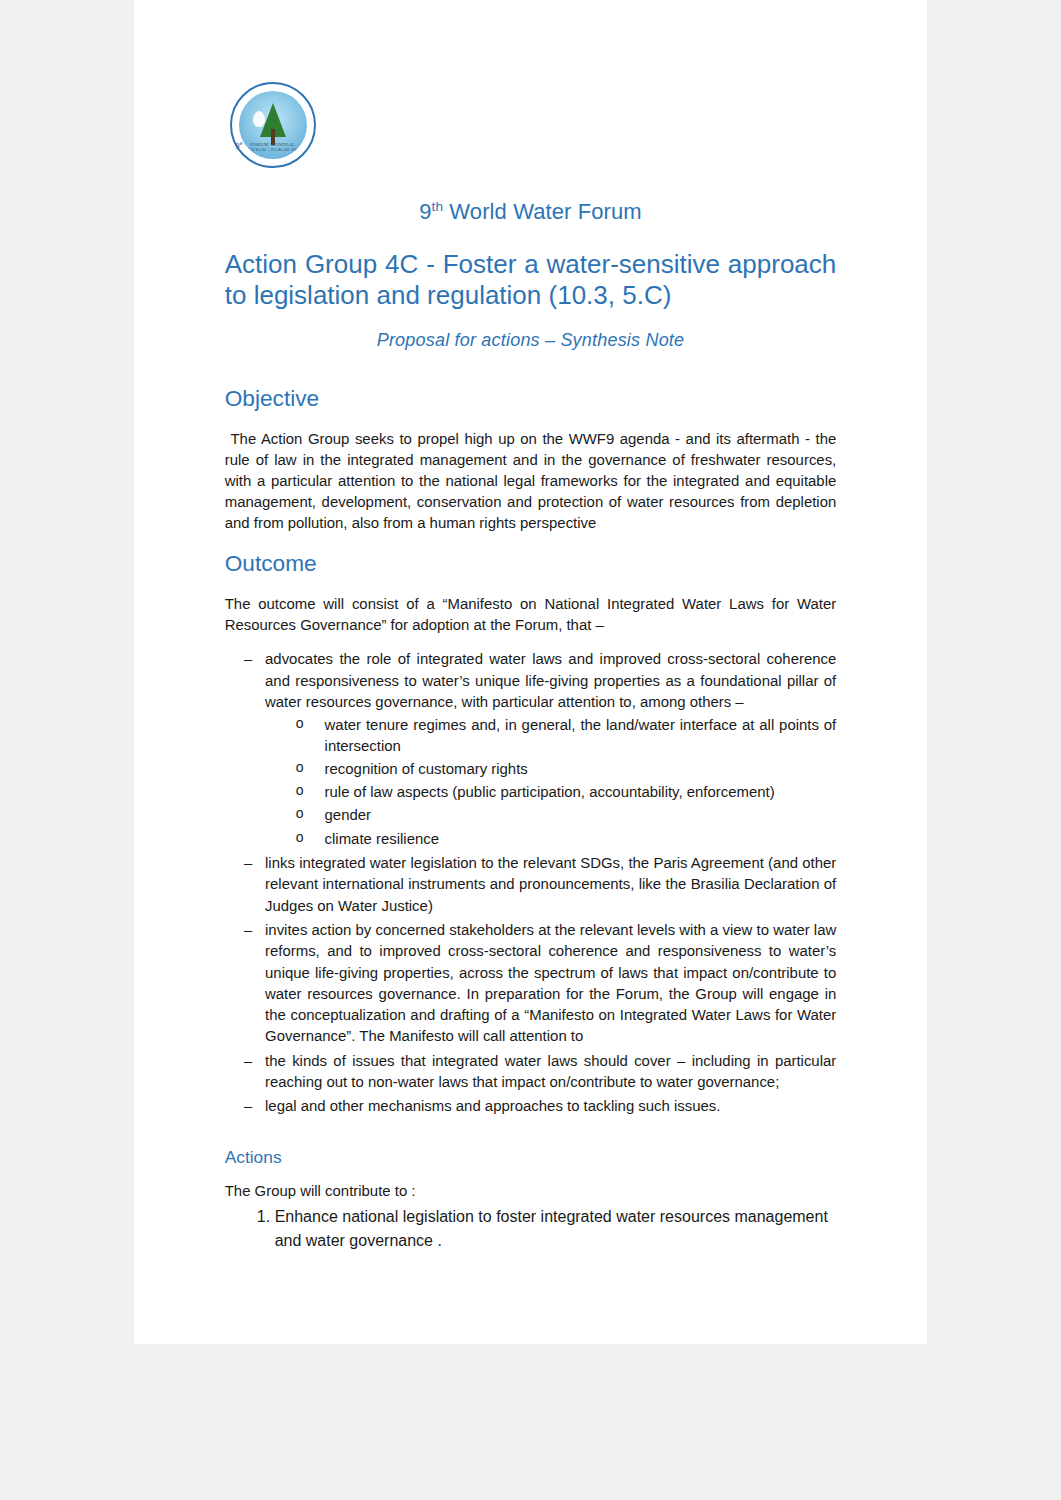FORUM MONDIAL
DE L'EAU | DAKAR 2021
9e
9th World Water Forum
Action Group 4C - Foster a water-sensitive approach to legislation and regulation (10.3, 5.C)
Proposal for actions – Synthesis Note
Objective
The Action Group seeks to propel high up on the WWF9 agenda - and its aftermath - the rule of law in the integrated management and in the governance of freshwater resources, with a particular attention to the national legal frameworks for the integrated and equitable management, development, conservation and protection of water resources from depletion and from pollution, also from a human rights perspective
Outcome
The outcome will consist of a “Manifesto on National Integrated Water Laws for Water Resources Governance” for adoption at the Forum, that –
advocates the role of integrated water laws and improved cross-sectoral coherence and responsiveness to water’s unique life-giving properties as a foundational pillar of water resources governance, with particular attention to, among others –
water tenure regimes and, in general, the land/water interface at all points of intersection
recognition of customary rights
rule of law aspects (public participation, accountability, enforcement)
gender
climate resilience
links integrated water legislation to the relevant SDGs, the Paris Agreement (and other relevant international instruments and pronouncements, like the Brasilia Declaration of Judges on Water Justice)
invites action by concerned stakeholders at the relevant levels with a view to water law reforms, and to improved cross-sectoral coherence and responsiveness to water’s unique life-giving properties, across the spectrum of laws that impact on/contribute to water resources governance. In preparation for the Forum, the Group will engage in the conceptualization and drafting of a “Manifesto on Integrated Water Laws for Water Governance”. The Manifesto will call attention to
the kinds of issues that integrated water laws should cover – including in particular reaching out to non-water laws that impact on/contribute to water governance;
legal and other mechanisms and approaches to tackling such issues.
Actions
The Group will contribute to :
Enhance national legislation to foster integrated water resources management and water governance .